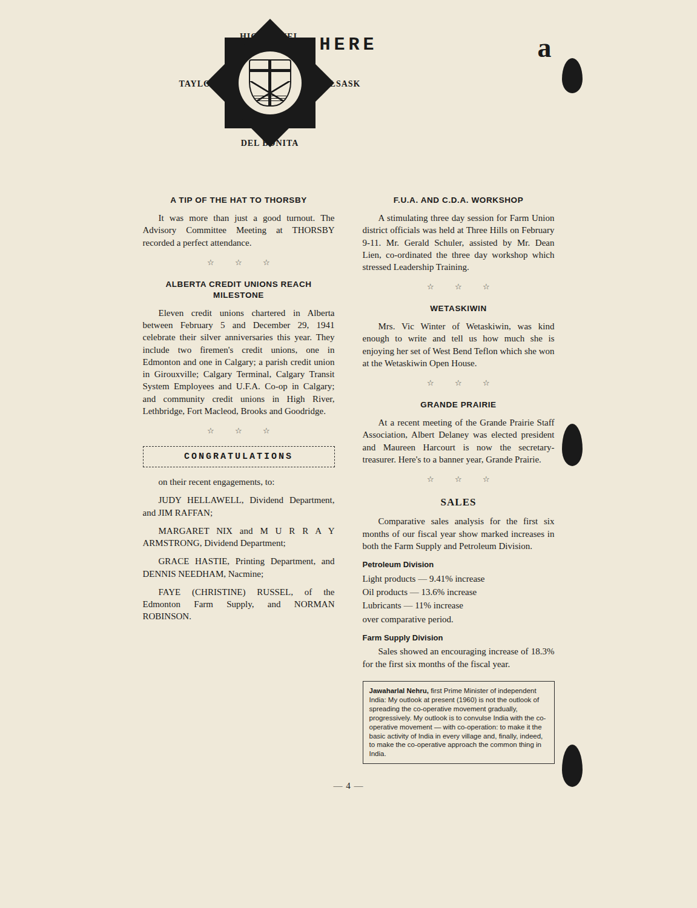HERE
a
HIGH LEVEL TAYLOR ALSASK DEL BONITA
A TIP OF THE HAT TO THORSBY
It was more than just a good turnout. The Advisory Committee Meeting at THORSBY recorded a perfect attendance.
☆☆☆
ALBERTA CREDIT UNIONS REACH MILESTONE
Eleven credit unions chartered in Alberta between February 5 and December 29, 1941 celebrate their silver anniversaries this year. They include two firemen's credit unions, one in Edmonton and one in Calgary; a parish credit union in Girouxville; Calgary Terminal, Calgary Transit System Employees and U.F.A. Co-op in Calgary; and community credit unions in High River, Lethbridge, Fort Macleod, Brooks and Goodridge.
☆☆☆
CONGRATULATIONS
on their recent engagements, to:
JUDY HELLAWELL, Dividend Department, and JIM RAFFAN;
MARGARET NIX and M U R R A Y ARMSTRONG, Dividend Department;
GRACE HASTIE, Printing Department, and DENNIS NEEDHAM, Nacmine;
FAYE (CHRISTINE) RUSSEL, of the Edmonton Farm Supply, and NORMAN ROBINSON.
F.U.A. and C.D.A. WORKSHOP
A stimulating three day session for Farm Union district officials was held at Three Hills on February 9-11. Mr. Gerald Schuler, assisted by Mr. Dean Lien, co-ordinated the three day workshop which stressed Leadership Training.
☆☆☆
WETASKIWIN
Mrs. Vic Winter of Wetaskiwin, was kind enough to write and tell us how much she is enjoying her set of West Bend Teflon which she won at the Wetaskiwin Open House.
☆☆☆
GRANDE PRAIRIE
At a recent meeting of the Grande Prairie Staff Association, Albert Delaney was elected president and Maureen Harcourt is now the secretary-treasurer. Here's to a banner year, Grande Prairie.
☆☆☆
SALES
Comparative sales analysis for the first six months of our fiscal year show marked increases in both the Farm Supply and Petroleum Division.
Petroleum Division
Light products — 9.41% increase
Oil products — 13.6% increase
Lubricants — 11% increase
over comparative period.
Farm Supply Division
Sales showed an encouraging increase of 18.3% for the first six months of the fiscal year.
Jawaharlal Nehru, first Prime Minister of independent India: My outlook at present (1960) is not the outlook of spreading the co-operative movement gradually, progressively. My outlook is to convulse India with the co-operative movement — with co-operation: to make it the basic activity of India in every village and, finally, indeed, to make the co-operative approach the common thing in India.
— 4 —